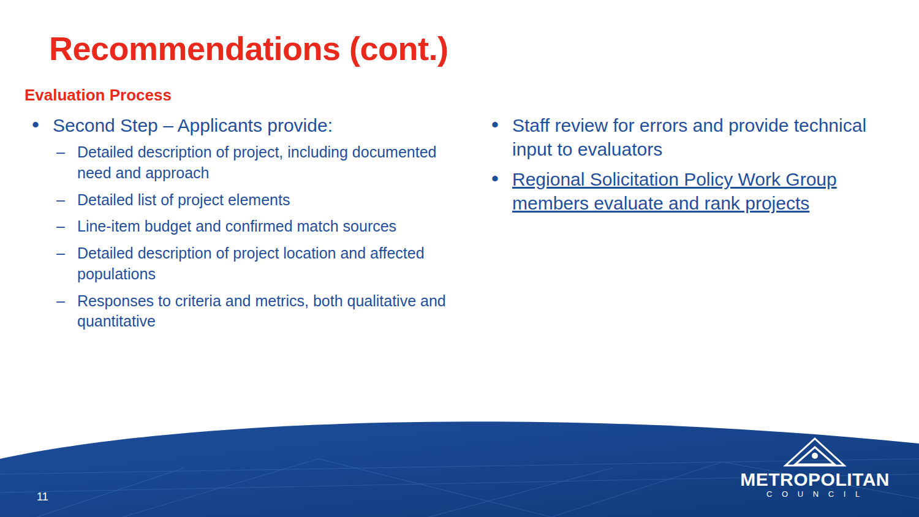Recommendations (cont.)
Evaluation Process
Second Step – Applicants provide:
Detailed description of project, including documented need and approach
Detailed list of project elements
Line-item budget and confirmed match sources
Detailed description of project location and affected populations
Responses to criteria and metrics, both qualitative and quantitative
Staff review for errors and provide technical input to evaluators
Regional Solicitation Policy Work Group members evaluate and rank projects
11
METROPOLITAN
C O U N C I L